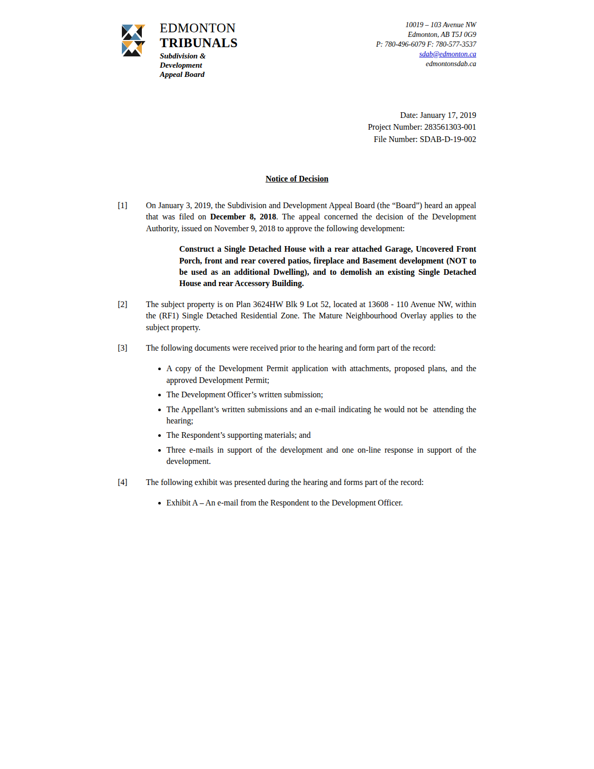EDMONTON
TRIBUNALS
Subdivision &
Development
Appeal Board
10019 – 103 Avenue NW
Edmonton, AB T5J 0G9
P: 780-496-6079 F: 780-577-3537
sdab@edmonton.ca
edmontonsdab.ca
Date: January 17, 2019
Project Number: 283561303-001
File Number: SDAB-D-19-002
Notice of Decision
[1]
On January 3, 2019, the Subdivision and Development Appeal Board (the “Board”) heard an appeal that was filed on December 8, 2018. The appeal concerned the decision of the Development Authority, issued on November 9, 2018 to approve the following development:
Construct a Single Detached House with a rear attached Garage, Uncovered Front Porch, front and rear covered patios, fireplace and Basement development (NOT to be used as an additional Dwelling), and to demolish an existing Single Detached House and rear Accessory Building.
[2]
The subject property is on Plan 3624HW Blk 9 Lot 52, located at 13608 - 110 Avenue NW, within the (RF1) Single Detached Residential Zone. The Mature Neighbourhood Overlay applies to the subject property.
[3]
The following documents were received prior to the hearing and form part of the record:
A copy of the Development Permit application with attachments, proposed plans, and the approved Development Permit;
The Development Officer’s written submission;
The Appellant’s written submissions and an e-mail indicating he would not be attending the hearing;
The Respondent’s supporting materials; and
Three e-mails in support of the development and one on-line response in support of the development.
[4]
The following exhibit was presented during the hearing and forms part of the record:
Exhibit A – An e-mail from the Respondent to the Development Officer.